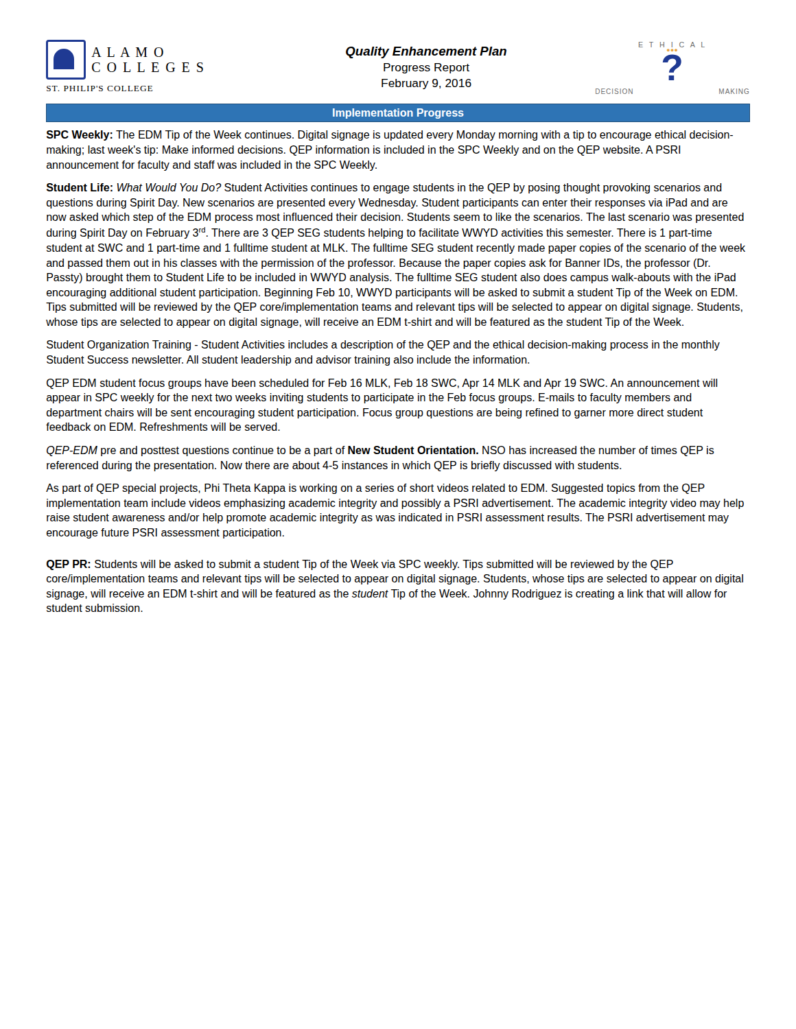A L A M O
C O L L E G E S
ST. PHILIP'S COLLEGE
Quality Enhancement Plan
Progress Report
February 9, 2016
E T H I C A L
•••?
DECISION MAKING
Implementation Progress
SPC Weekly: The EDM Tip of the Week continues. Digital signage is updated every Monday morning with a tip to encourage ethical decision-making; last week's tip: Make informed decisions. QEP information is included in the SPC Weekly and on the QEP website. A PSRI announcement for faculty and staff was included in the SPC Weekly.
Student Life: What Would You Do? Student Activities continues to engage students in the QEP by posing thought provoking scenarios and questions during Spirit Day. New scenarios are presented every Wednesday. Student participants can enter their responses via iPad and are now asked which step of the EDM process most influenced their decision. Students seem to like the scenarios. The last scenario was presented during Spirit Day on February 3rd. There are 3 QEP SEG students helping to facilitate WWYD activities this semester. There is 1 part-time student at SWC and 1 part-time and 1 fulltime student at MLK. The fulltime SEG student recently made paper copies of the scenario of the week and passed them out in his classes with the permission of the professor. Because the paper copies ask for Banner IDs, the professor (Dr. Passty) brought them to Student Life to be included in WWYD analysis. The fulltime SEG student also does campus walk-abouts with the iPad encouraging additional student participation. Beginning Feb 10, WWYD participants will be asked to submit a student Tip of the Week on EDM. Tips submitted will be reviewed by the QEP core/implementation teams and relevant tips will be selected to appear on digital signage. Students, whose tips are selected to appear on digital signage, will receive an EDM t-shirt and will be featured as the student Tip of the Week.
Student Organization Training - Student Activities includes a description of the QEP and the ethical decision-making process in the monthly Student Success newsletter. All student leadership and advisor training also include the information.
QEP EDM student focus groups have been scheduled for Feb 16 MLK, Feb 18 SWC, Apr 14 MLK and Apr 19 SWC. An announcement will appear in SPC weekly for the next two weeks inviting students to participate in the Feb focus groups. E-mails to faculty members and department chairs will be sent encouraging student participation. Focus group questions are being refined to garner more direct student feedback on EDM. Refreshments will be served.
QEP-EDM pre and posttest questions continue to be a part of New Student Orientation. NSO has increased the number of times QEP is referenced during the presentation. Now there are about 4-5 instances in which QEP is briefly discussed with students.
As part of QEP special projects, Phi Theta Kappa is working on a series of short videos related to EDM. Suggested topics from the QEP implementation team include videos emphasizing academic integrity and possibly a PSRI advertisement. The academic integrity video may help raise student awareness and/or help promote academic integrity as was indicated in PSRI assessment results. The PSRI advertisement may encourage future PSRI assessment participation.
QEP PR: Students will be asked to submit a student Tip of the Week via SPC weekly. Tips submitted will be reviewed by the QEP core/implementation teams and relevant tips will be selected to appear on digital signage. Students, whose tips are selected to appear on digital signage, will receive an EDM t-shirt and will be featured as the student Tip of the Week. Johnny Rodriguez is creating a link that will allow for student submission.